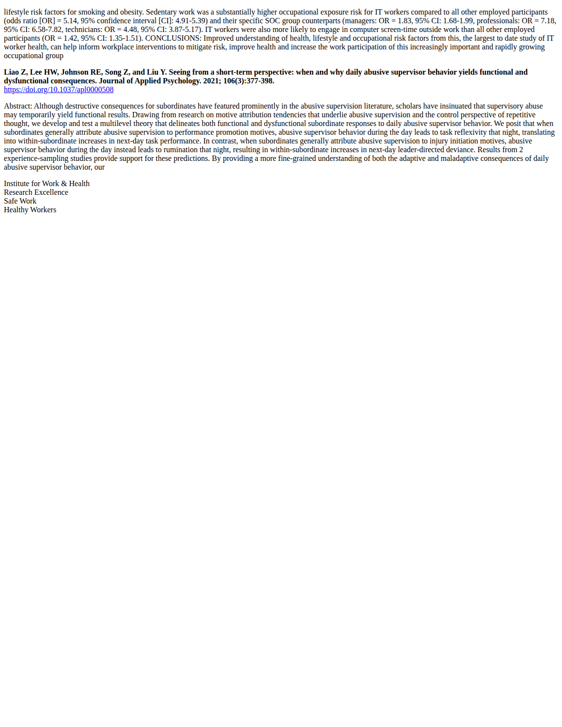lifestyle risk factors for smoking and obesity. Sedentary work was a substantially higher occupational exposure risk for IT workers compared to all other employed participants (odds ratio [OR] = 5.14, 95% confidence interval [CI]: 4.91-5.39) and their specific SOC group counterparts (managers: OR = 1.83, 95% CI: 1.68-1.99, professionals: OR = 7.18, 95% CI: 6.58-7.82, technicians: OR = 4.48, 95% CI: 3.87-5.17). IT workers were also more likely to engage in computer screen-time outside work than all other employed participants (OR = 1.42, 95% CI: 1.35-1.51). CONCLUSIONS: Improved understanding of health, lifestyle and occupational risk factors from this, the largest to date study of IT worker health, can help inform workplace interventions to mitigate risk, improve health and increase the work participation of this increasingly important and rapidly growing occupational group
Liao Z, Lee HW, Johnson RE, Song Z, and Liu Y. Seeing from a short-term perspective: when and why daily abusive supervisor behavior yields functional and dysfunctional consequences. Journal of Applied Psychology. 2021; 106(3):377-398.
https://doi.org/10.1037/apl0000508
Abstract: Although destructive consequences for subordinates have featured prominently in the abusive supervision literature, scholars have insinuated that supervisory abuse may temporarily yield functional results. Drawing from research on motive attribution tendencies that underlie abusive supervision and the control perspective of repetitive thought, we develop and test a multilevel theory that delineates both functional and dysfunctional subordinate responses to daily abusive supervisor behavior. We posit that when subordinates generally attribute abusive supervision to performance promotion motives, abusive supervisor behavior during the day leads to task reflexivity that night, translating into within-subordinate increases in next-day task performance. In contrast, when subordinates generally attribute abusive supervision to injury initiation motives, abusive supervisor behavior during the day instead leads to rumination that night, resulting in within-subordinate increases in next-day leader-directed deviance. Results from 2 experience-sampling studies provide support for these predictions. By providing a more fine-grained understanding of both the adaptive and maladaptive consequences of daily abusive supervisor behavior, our
Institute for Work & Health
Research Excellence
Safe Work
Healthy Workers